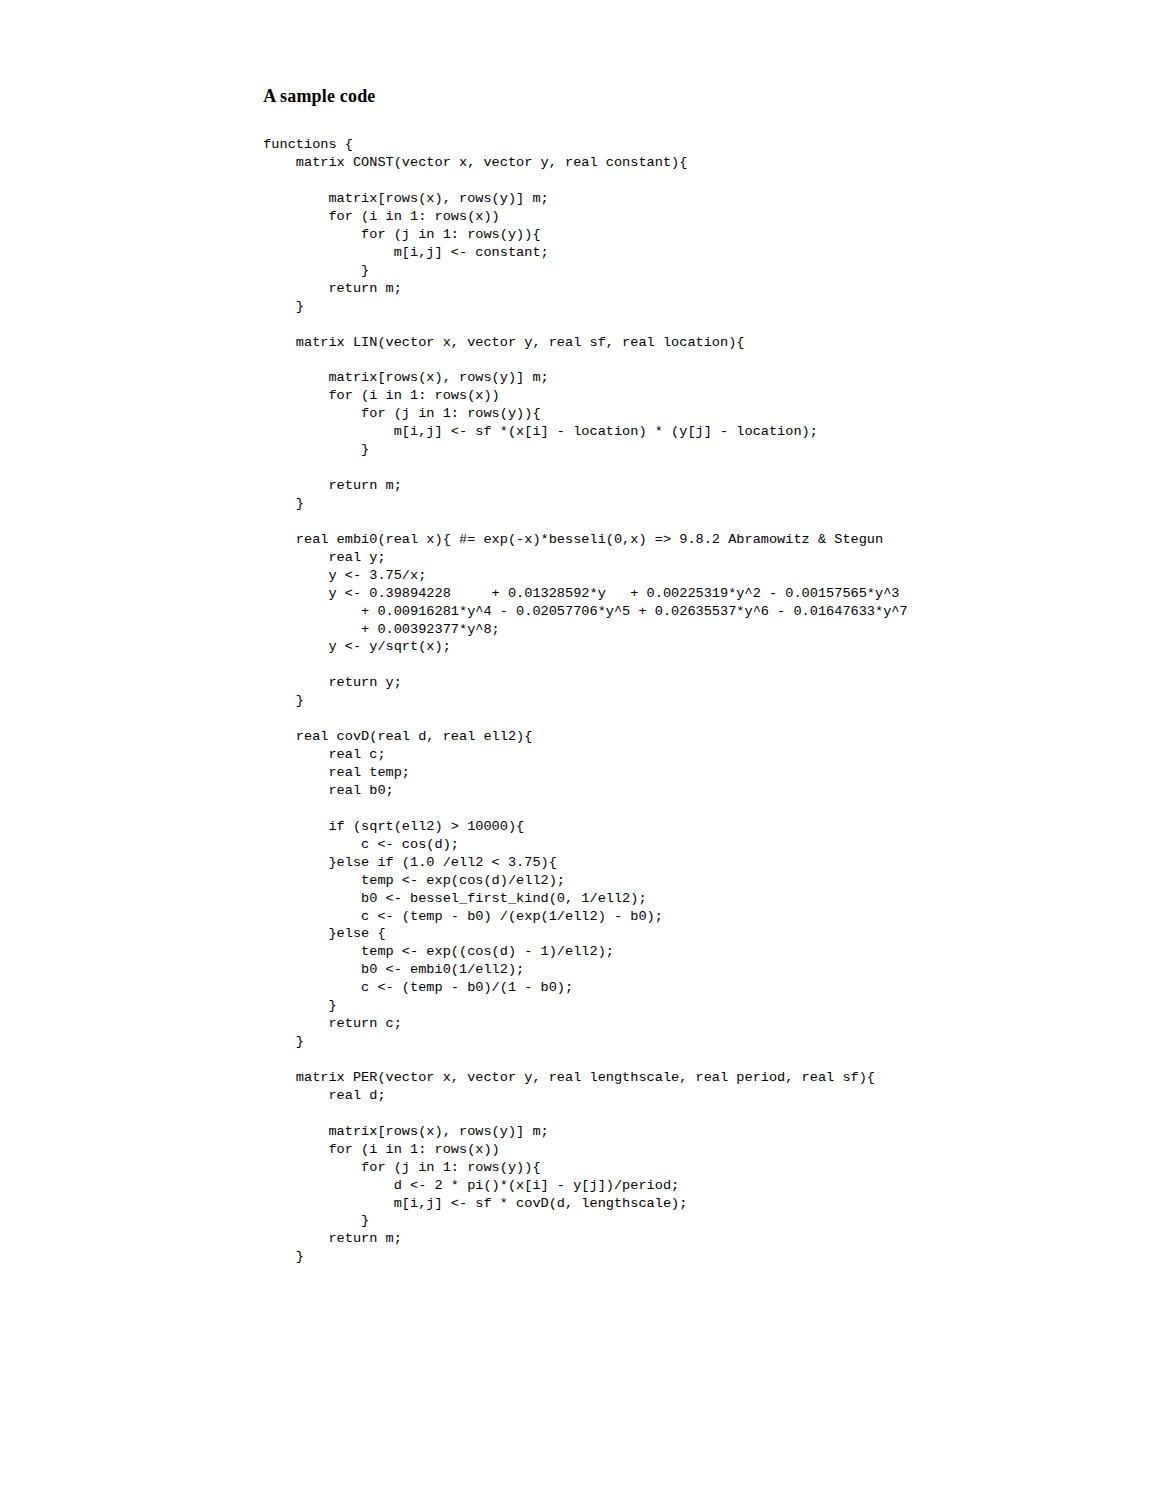A sample code
functions {
    matrix CONST(vector x, vector y, real constant){

        matrix[rows(x), rows(y)] m;
        for (i in 1: rows(x))
            for (j in 1: rows(y)){
                m[i,j] <- constant;
            }
        return m;
    }

    matrix LIN(vector x, vector y, real sf, real location){

        matrix[rows(x), rows(y)] m;
        for (i in 1: rows(x))
            for (j in 1: rows(y)){
                m[i,j] <- sf *(x[i] - location) * (y[j] - location);
            }

        return m;
    }

    real embi0(real x){ #= exp(-x)*besseli(0,x) => 9.8.2 Abramowitz & Stegun
        real y;
        y <- 3.75/x;
        y <- 0.39894228     + 0.01328592*y   + 0.00225319*y^2 - 0.00157565*y^3
            + 0.00916281*y^4 - 0.02057706*y^5 + 0.02635537*y^6 - 0.01647633*y^7
            + 0.00392377*y^8;
        y <- y/sqrt(x);

        return y;
    }

    real covD(real d, real ell2){
        real c;
        real temp;
        real b0;

        if (sqrt(ell2) > 10000){
            c <- cos(d);
        }else if (1.0 /ell2 < 3.75){
            temp <- exp(cos(d)/ell2);
            b0 <- bessel_first_kind(0, 1/ell2);
            c <- (temp - b0) /(exp(1/ell2) - b0);
        }else {
            temp <- exp((cos(d) - 1)/ell2);
            b0 <- embi0(1/ell2);
            c <- (temp - b0)/(1 - b0);
        }
        return c;
    }

    matrix PER(vector x, vector y, real lengthscale, real period, real sf){
        real d;

        matrix[rows(x), rows(y)] m;
        for (i in 1: rows(x))
            for (j in 1: rows(y)){
                d <- 2 * pi()*(x[i] - y[j])/period;
                m[i,j] <- sf * covD(d, lengthscale);
            }
        return m;
    }